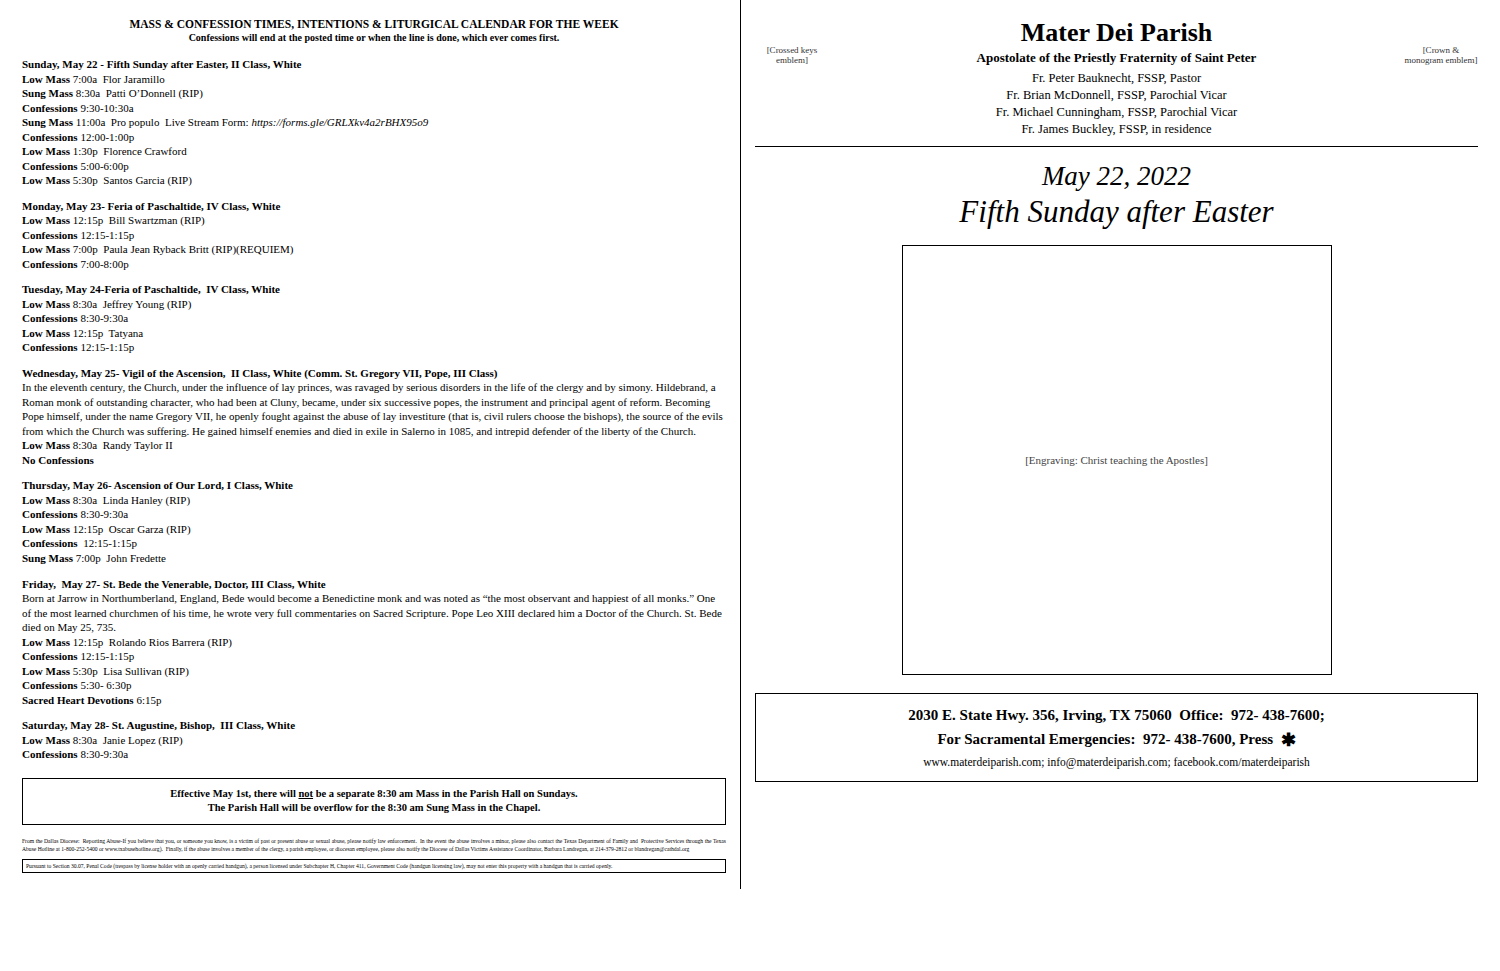Mass & Confession Times, Intentions & Liturgical Calendar for the Week
Confessions will end at the posted time or when the line is done, which ever comes first.
Sunday, May 22 - Fifth Sunday after Easter, II Class, White
Low Mass 7:00a Flor Jaramillo
Sung Mass 8:30a Patti O’Donnell (RIP)
Confessions 9:30-10:30a
Sung Mass 11:00a Pro populo Live Stream Form: https://forms.gle/GRLXkv4a2rBHX95o9
Confessions 12:00-1:00p
Low Mass 1:30p Florence Crawford
Confessions 5:00-6:00p
Low Mass 5:30p Santos Garcia (RIP)
Monday, May 23- Feria of Paschaltide, IV Class, White
Low Mass 12:15p Bill Swartzman (RIP)
Confessions 12:15-1:15p
Low Mass 7:00p Paula Jean Ryback Britt (RIP)(REQUIEM)
Confessions 7:00-8:00p
Tuesday, May 24-Feria of Paschaltide, IV Class, White
Low Mass 8:30a Jeffrey Young (RIP)
Confessions 8:30-9:30a
Low Mass 12:15p Tatyana
Confessions 12:15-1:15p
Wednesday, May 25- Vigil of the Ascension, II Class, White (Comm. St. Gregory VII, Pope, III Class)
In the eleventh century, the Church, under the influence of lay princes, was ravaged by serious disorders in the life of the clergy and by simony. Hildebrand, a Roman monk of outstanding character, who had been at Cluny, became, under six successive popes, the instrument and principal agent of reform. Becoming Pope himself, under the name Gregory VII, he openly fought against the abuse of lay investiture (that is, civil rulers choose the bishops), the source of the evils from which the Church was suffering. He gained himself enemies and died in exile in Salerno in 1085, and intrepid defender of the liberty of the Church.
Low Mass 8:30a Randy Taylor II
No Confessions
Thursday, May 26- Ascension of Our Lord, I Class, White
Low Mass 8:30a Linda Hanley (RIP)
Confessions 8:30-9:30a
Low Mass 12:15p Oscar Garza (RIP)
Confessions 12:15-1:15p
Sung Mass 7:00p John Fredette
Friday, May 27- St. Bede the Venerable, Doctor, III Class, White
Born at Jarrow in Northumberland, England, Bede would become a Benedictine monk and was noted as “the most observant and happiest of all monks.” One of the most learned churchmen of his time, he wrote very full commentaries on Sacred Scripture. Pope Leo XIII declared him a Doctor of the Church. St. Bede died on May 25, 735.
Low Mass 12:15p Rolando Rios Barrera (RIP)
Confessions 12:15-1:15p
Low Mass 5:30p Lisa Sullivan (RIP)
Confessions 5:30- 6:30p
Sacred Heart Devotions 6:15p
Saturday, May 28- St. Augustine, Bishop, III Class, White
Low Mass 8:30a Janie Lopez (RIP)
Confessions 8:30-9:30a
Effective May 1st, there will not be a separate 8:30 am Mass in the Parish Hall on Sundays.
The Parish Hall will be overflow for the 8:30 am Sung Mass in the Chapel.
From the Dallas Diocese: Reporting Abuse-If you believe that you, or someone you know, is a victim of past or present abuse or sexual abuse, please notify law enforcement. In the event the abuse involves a minor, please also contact the Texas Department of Family and Protective Services through the Texas Abuse Hotline at 1-800-252-5400 or www.txabusehotline.org). Finally, if the abuse involves a member of the clergy, a parish employee, or diocesan employee, please also notify the Diocese of Dallas Victims Assistance Coordinator, Barbara Landregan, at 214-379-2812 or blandregan@cathdal.org
Pursuant to Section 30.07, Penal Code (trespass by license holder with an openly carried handgun), a person licensed under Subchapter H, Chapter 411, Government Code (handgun licensing law), may not enter this property with a handgun that is carried openly.
[Crossed keys emblem]
Mater Dei Parish
Apostolate of the Priestly Fraternity of Saint Peter
Fr. Peter Bauknecht, FSSP, Pastor
Fr. Brian McDonnell, FSSP, Parochial Vicar
Fr. Michael Cunningham, FSSP, Parochial Vicar
Fr. James Buckley, FSSP, in residence
[Crown & monogram emblem]
May 22, 2022 Fifth Sunday after Easter
[Engraving: Christ teaching the Apostles]
2030 E. State Hwy. 356, Irving, TX 75060 Office: 972- 438-7600;
For Sacramental Emergencies: 972- 438-7600, Press ✱
www.materdeiparish.com; info@materdeiparish.com; facebook.com/materdeiparish